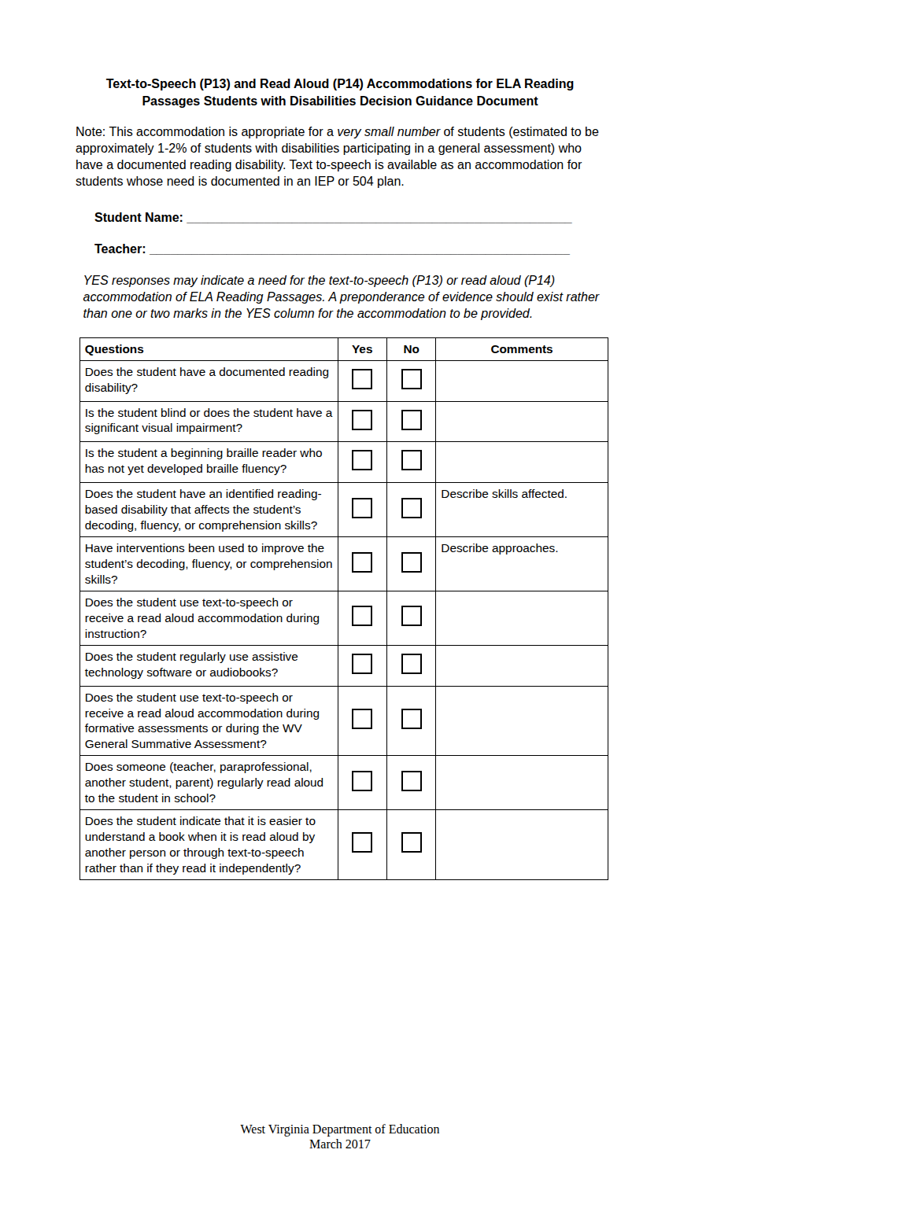Text-to-Speech (P13) and Read Aloud (P14) Accommodations for ELA Reading Passages Students with Disabilities Decision Guidance Document
Note: This accommodation is appropriate for a very small number of students (estimated to be approximately 1-2% of students with disabilities participating in a general assessment) who have a documented reading disability. Text to-speech is available as an accommodation for students whose need is documented in an IEP or 504 plan.
Student Name: _______________________________________________________
Teacher: ____________________________________________________________
YES responses may indicate a need for the text-to-speech (P13) or read aloud (P14) accommodation of ELA Reading Passages. A preponderance of evidence should exist rather than one or two marks in the YES column for the accommodation to be provided.
| Questions | Yes | No | Comments |
| --- | --- | --- | --- |
| Does the student have a documented reading disability? | | | |
| Is the student blind or does the student have a significant visual impairment? | | | |
| Is the student a beginning braille reader who has not yet developed braille fluency? | | | |
| Does the student have an identified reading-based disability that affects the student’s decoding, fluency, or comprehension skills? | | | Describe skills affected. |
| Have interventions been used to improve the student’s decoding, fluency, or comprehension skills? | | | Describe approaches. |
| Does the student use text-to-speech or receive a read aloud accommodation during instruction? | | | |
| Does the student regularly use assistive technology software or audiobooks? | | | |
| Does the student use text-to-speech or receive a read aloud accommodation during formative assessments or during the WV General Summative Assessment? | | | |
| Does someone (teacher, paraprofessional, another student, parent) regularly read aloud to the student in school? | | | |
| Does the student indicate that it is easier to understand a book when it is read aloud by another person or through text-to-speech rather than if they read it independently? | | | |
West Virginia Department of Education
March 2017